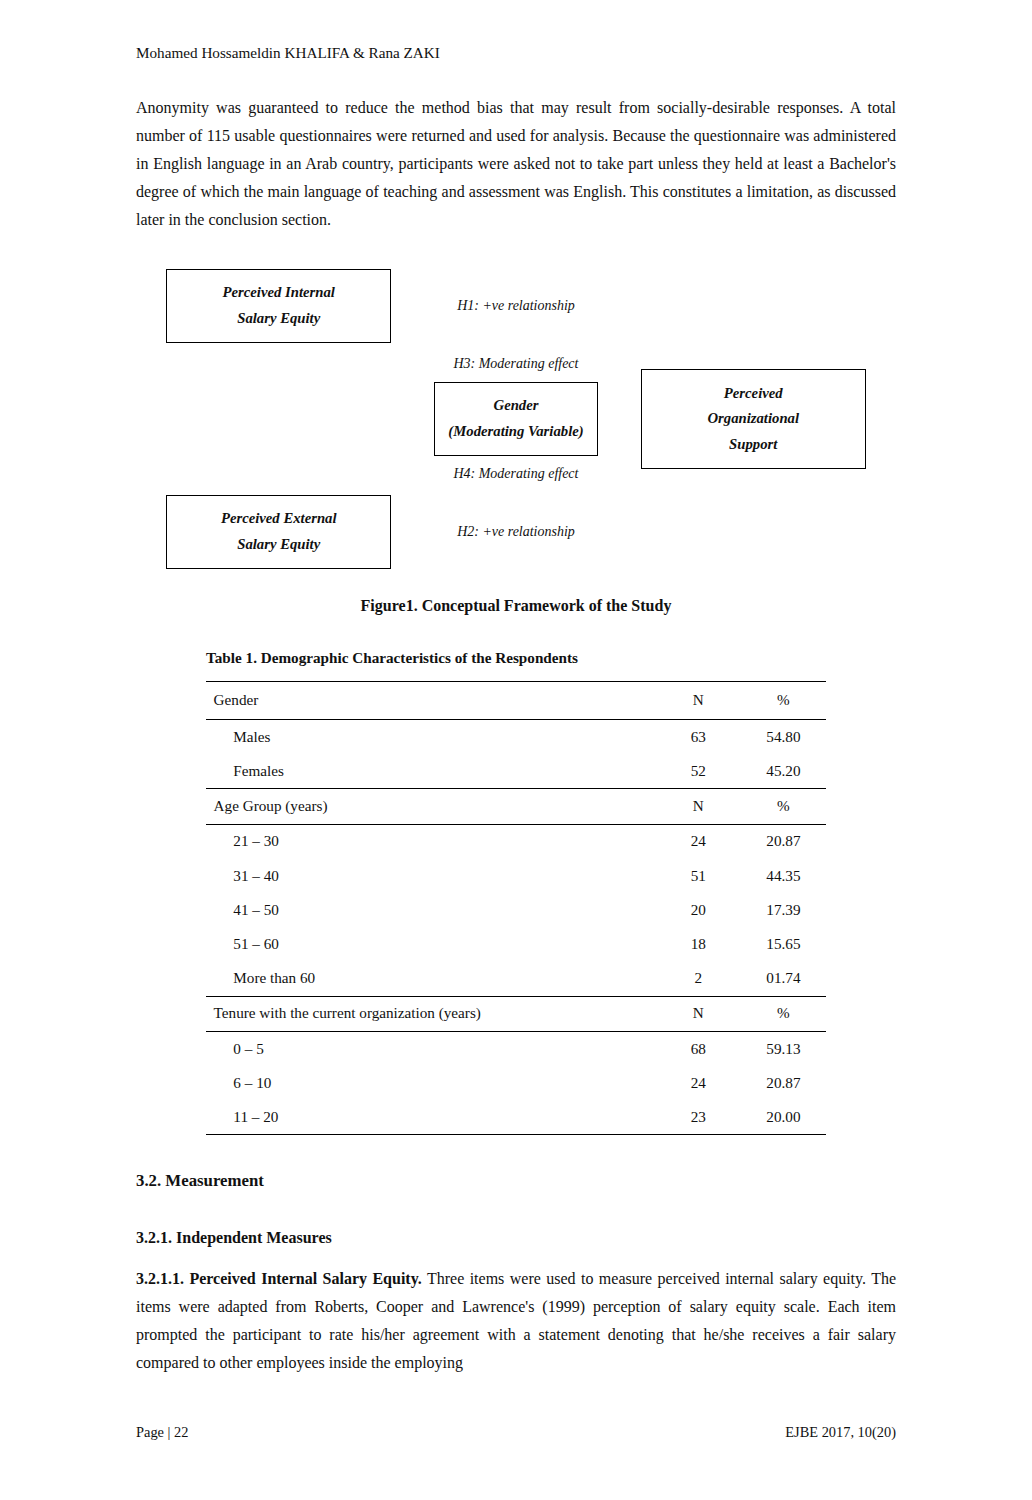Mohamed Hossameldin KHALIFA & Rana ZAKI
Anonymity was guaranteed to reduce the method bias that may result from socially-desirable responses. A total number of 115 usable questionnaires were returned and used for analysis. Because the questionnaire was administered in English language in an Arab country, participants were asked not to take part unless they held at least a Bachelor's degree of which the main language of teaching and assessment was English. This constitutes a limitation, as discussed later in the conclusion section.
Perceived Internal
Salary Equity
H1: +ve relationship
H3: Moderating effect
Gender
(Moderating Variable)
H4: Moderating effect
Perceived
Organizational
Support
Perceived External
Salary Equity
H2: +ve relationship
Figure1. Conceptual Framework of the Study
Table 1. Demographic Characteristics of the Respondents
| Gender | N | % |
| --- | --- | --- |
| Males | 63 | 54.80 |
| Females | 52 | 45.20 |
| Age Group (years) | N | % |
| 21 – 30 | 24 | 20.87 |
| 31 – 40 | 51 | 44.35 |
| 41 – 50 | 20 | 17.39 |
| 51 – 60 | 18 | 15.65 |
| More than 60 | 2 | 01.74 |
| Tenure with the current organization (years) | N | % |
| 0 – 5 | 68 | 59.13 |
| 6 – 10 | 24 | 20.87 |
| 11 – 20 | 23 | 20.00 |
3.2. Measurement
3.2.1. Independent Measures
3.2.1.1. Perceived Internal Salary Equity. Three items were used to measure perceived internal salary equity. The items were adapted from Roberts, Cooper and Lawrence's (1999) perception of salary equity scale. Each item prompted the participant to rate his/her agreement with a statement denoting that he/she receives a fair salary compared to other employees inside the employing
Page | 22 EJBE 2017, 10(20)